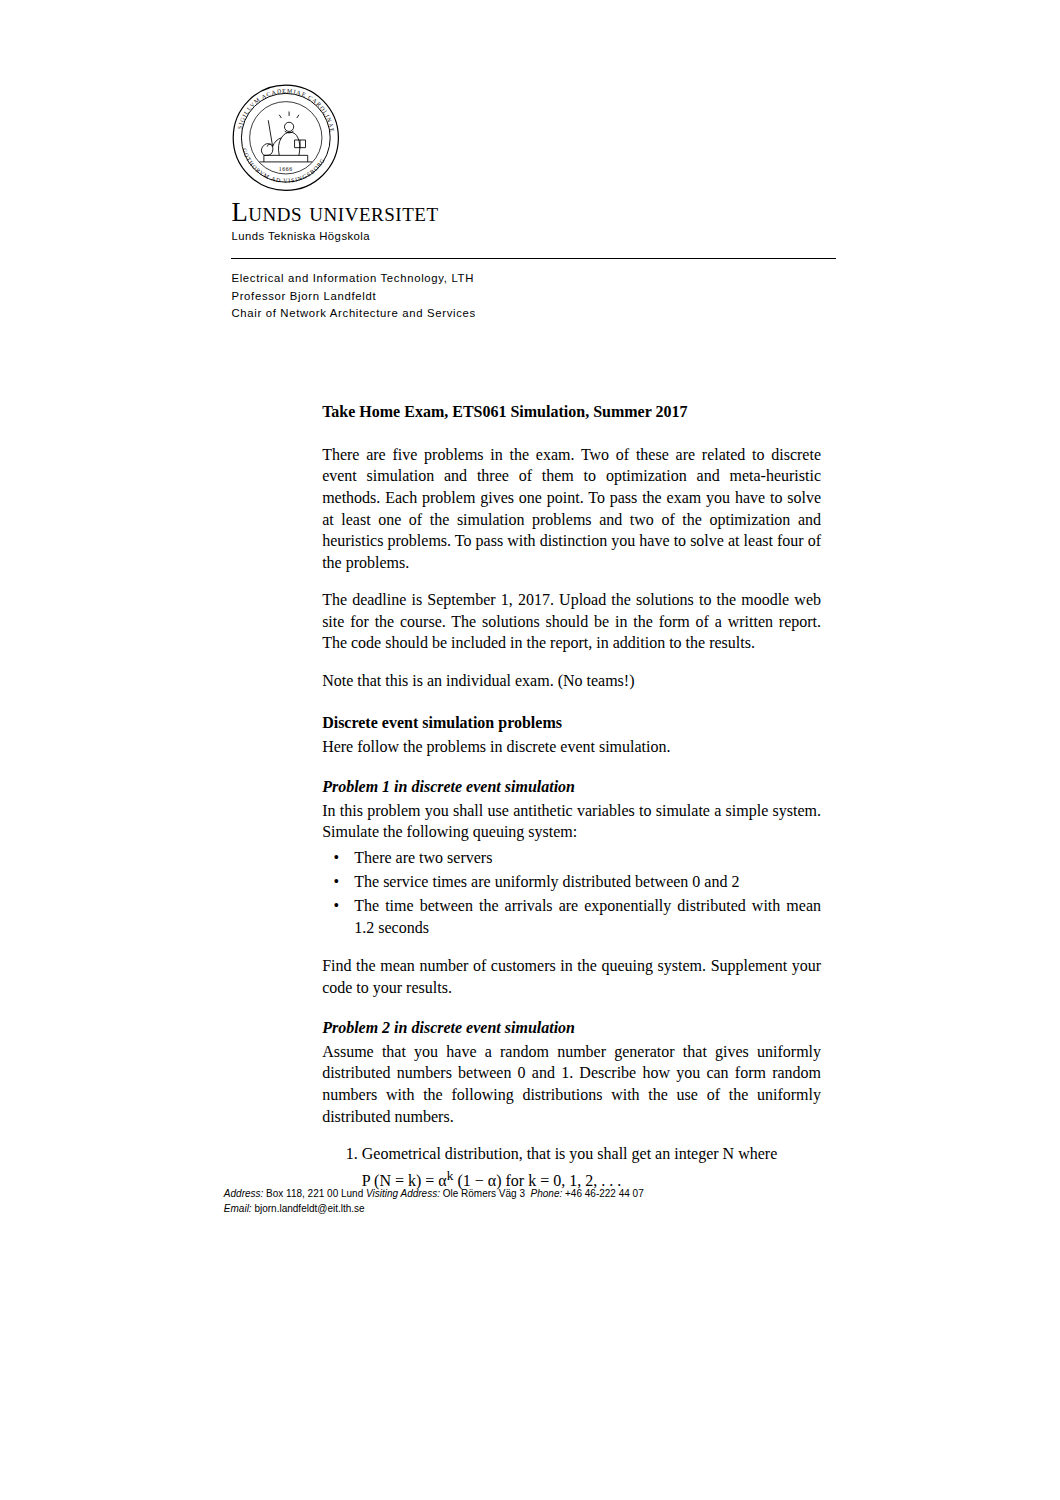SIGILLVM ACADEMIAE CAROLINAE GOTHORVM AD VISINGSBORG 1666
Lunds universitet
Lunds Tekniska Högskola
Electrical and Information Technology, LTH
Professor Bjorn Landfeldt
Chair of Network Architecture and Services
Take Home Exam, ETS061 Simulation, Summer 2017
There are five problems in the exam. Two of these are related to discrete event simulation and three of them to optimization and meta-heuristic methods. Each problem gives one point. To pass the exam you have to solve at least one of the simulation problems and two of the optimization and heuristics problems. To pass with distinction you have to solve at least four of the problems.
The deadline is September 1, 2017. Upload the solutions to the moodle web site for the course. The solutions should be in the form of a written report. The code should be included in the report, in addition to the results.
Note that this is an individual exam. (No teams!)
Discrete event simulation problems
Here follow the problems in discrete event simulation.
Problem 1 in discrete event simulation
In this problem you shall use antithetic variables to simulate a simple system. Simulate the following queuing system:
There are two servers
The service times are uniformly distributed between 0 and 2
The time between the arrivals are exponentially distributed with mean 1.2 seconds
Find the mean number of customers in the queuing system. Supplement your code to your results.
Problem 2 in discrete event simulation
Assume that you have a random number generator that gives uniformly distributed numbers between 0 and 1. Describe how you can form random numbers with the following distributions with the use of the uniformly distributed numbers.
Geometrical distribution, that is you shall get an integer N where P (N = k) = αk (1 − α) for k = 0, 1, 2, . . .
Address: Box 118, 221 00 Lund Visiting Address: Ole Römers Väg 3 Phone: +46 46-222 44 07
Email: bjorn.landfeldt@eit.lth.se